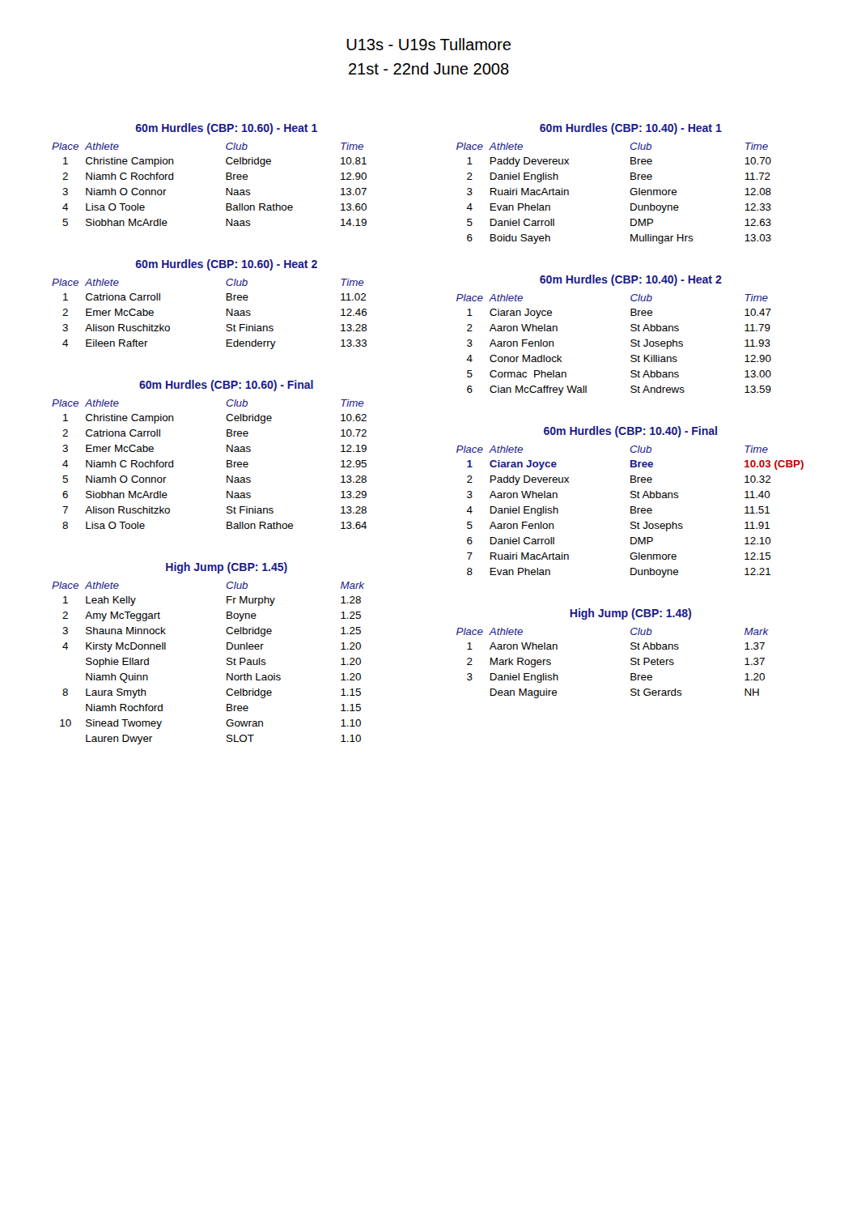U13s - U19s Tullamore
21st - 22nd June 2008
60m Hurdles (CBP: 10.60) - Heat 1
| Place | Athlete | Club | Time |
| --- | --- | --- | --- |
| 1 | Christine Campion | Celbridge | 10.81 |
| 2 | Niamh C Rochford | Bree | 12.90 |
| 3 | Niamh O Connor | Naas | 13.07 |
| 4 | Lisa O Toole | Ballon Rathoe | 13.60 |
| 5 | Siobhan McArdle | Naas | 14.19 |
60m Hurdles (CBP: 10.60) - Heat 2
| Place | Athlete | Club | Time |
| --- | --- | --- | --- |
| 1 | Catriona Carroll | Bree | 11.02 |
| 2 | Emer McCabe | Naas | 12.46 |
| 3 | Alison Ruschitzko | St Finians | 13.28 |
| 4 | Eileen Rafter | Edenderry | 13.33 |
60m Hurdles (CBP: 10.60) - Final
| Place | Athlete | Club | Time |
| --- | --- | --- | --- |
| 1 | Christine Campion | Celbridge | 10.62 |
| 2 | Catriona Carroll | Bree | 10.72 |
| 3 | Emer McCabe | Naas | 12.19 |
| 4 | Niamh C Rochford | Bree | 12.95 |
| 5 | Niamh O Connor | Naas | 13.28 |
| 6 | Siobhan McArdle | Naas | 13.29 |
| 7 | Alison Ruschitzko | St Finians | 13.28 |
| 8 | Lisa O Toole | Ballon Rathoe | 13.64 |
High Jump (CBP: 1.45)
| Place | Athlete | Club | Mark |
| --- | --- | --- | --- |
| 1 | Leah Kelly | Fr Murphy | 1.28 |
| 2 | Amy McTeggart | Boyne | 1.25 |
| 3 | Shauna Minnock | Celbridge | 1.25 |
| 4 | Kirsty McDonnell | Dunleer | 1.20 |
| | Sophie Ellard | St Pauls | 1.20 |
| | Niamh Quinn | North Laois | 1.20 |
| 8 | Laura Smyth | Celbridge | 1.15 |
| | Niamh Rochford | Bree | 1.15 |
| 10 | Sinead Twomey | Gowran | 1.10 |
| | Lauren Dwyer | SLOT | 1.10 |
60m Hurdles (CBP: 10.40) - Heat 1
| Place | Athlete | Club | Time |
| --- | --- | --- | --- |
| 1 | Paddy Devereux | Bree | 10.70 |
| 2 | Daniel English | Bree | 11.72 |
| 3 | Ruairi MacArtain | Glenmore | 12.08 |
| 4 | Evan Phelan | Dunboyne | 12.33 |
| 5 | Daniel Carroll | DMP | 12.63 |
| 6 | Boidu Sayeh | Mullingar Hrs | 13.03 |
60m Hurdles (CBP: 10.40) - Heat 2
| Place | Athlete | Club | Time |
| --- | --- | --- | --- |
| 1 | Ciaran Joyce | Bree | 10.47 |
| 2 | Aaron Whelan | St Abbans | 11.79 |
| 3 | Aaron Fenlon | St Josephs | 11.93 |
| 4 | Conor Madlock | St Killians | 12.90 |
| 5 | Cormac Phelan | St Abbans | 13.00 |
| 6 | Cian McCaffrey Wall | St Andrews | 13.59 |
60m Hurdles (CBP: 10.40) - Final
| Place | Athlete | Club | Time |
| --- | --- | --- | --- |
| 1 | Ciaran Joyce | Bree | 10.03 (CBP) |
| 2 | Paddy Devereux | Bree | 10.32 |
| 3 | Aaron Whelan | St Abbans | 11.40 |
| 4 | Daniel English | Bree | 11.51 |
| 5 | Aaron Fenlon | St Josephs | 11.91 |
| 6 | Daniel Carroll | DMP | 12.10 |
| 7 | Ruairi MacArtain | Glenmore | 12.15 |
| 8 | Evan Phelan | Dunboyne | 12.21 |
High Jump (CBP: 1.48)
| Place | Athlete | Club | Mark |
| --- | --- | --- | --- |
| 1 | Aaron Whelan | St Abbans | 1.37 |
| 2 | Mark Rogers | St Peters | 1.37 |
| 3 | Daniel English | Bree | 1.20 |
| | Dean Maguire | St Gerards | NH |